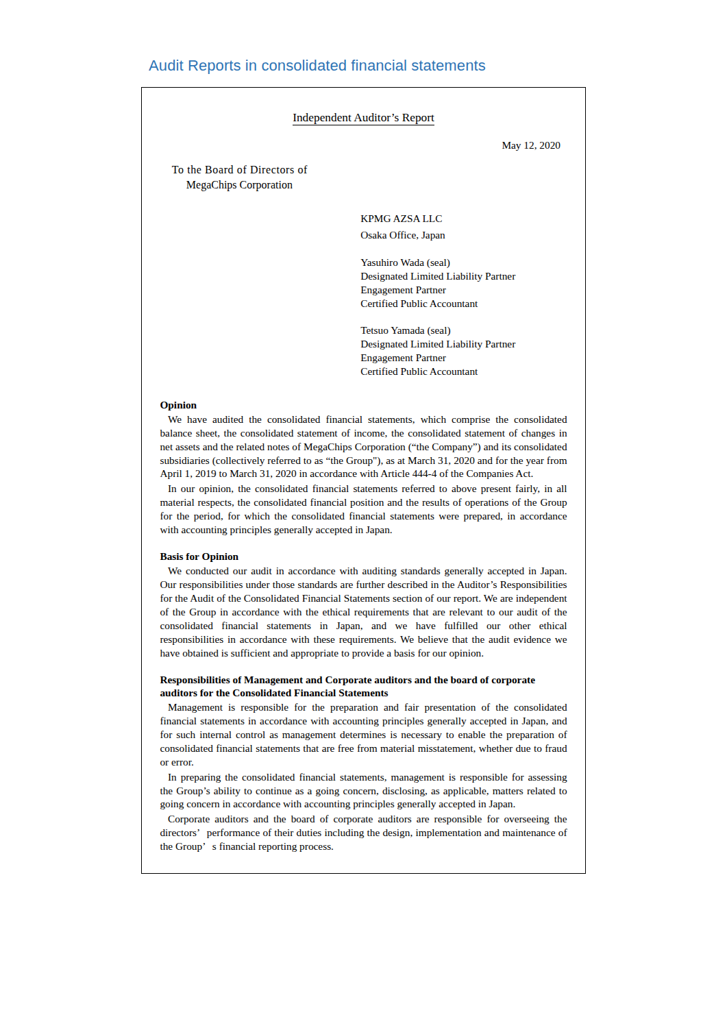Audit Reports in consolidated financial statements
Independent Auditor’s Report
May 12, 2020
To the Board of Directors of
MegaChips Corporation
KPMG AZSA LLC
Osaka Office, Japan
Yasuhiro Wada (seal)
Designated Limited Liability Partner
Engagement Partner
Certified Public Accountant
Tetsuo Yamada (seal)
Designated Limited Liability Partner
Engagement Partner
Certified Public Accountant
Opinion
We have audited the consolidated financial statements, which comprise the consolidated balance sheet, the consolidated statement of income, the consolidated statement of changes in net assets and the related notes of MegaChips Corporation (“the Company”) and its consolidated subsidiaries (collectively referred to as “the Group"), as at March 31, 2020 and for the year from April 1, 2019 to March 31, 2020 in accordance with Article 444-4 of the Companies Act.
In our opinion, the consolidated financial statements referred to above present fairly, in all material respects, the consolidated financial position and the results of operations of the Group for the period, for which the consolidated financial statements were prepared, in accordance with accounting principles generally accepted in Japan.
Basis for Opinion
We conducted our audit in accordance with auditing standards generally accepted in Japan. Our responsibilities under those standards are further described in the Auditor’s Responsibilities for the Audit of the Consolidated Financial Statements section of our report. We are independent of the Group in accordance with the ethical requirements that are relevant to our audit of the consolidated financial statements in Japan, and we have fulfilled our other ethical responsibilities in accordance with these requirements. We believe that the audit evidence we have obtained is sufficient and appropriate to provide a basis for our opinion.
Responsibilities of Management and Corporate auditors and the board of corporate auditors for the Consolidated Financial Statements
Management is responsible for the preparation and fair presentation of the consolidated financial statements in accordance with accounting principles generally accepted in Japan, and for such internal control as management determines is necessary to enable the preparation of consolidated financial statements that are free from material misstatement, whether due to fraud or error.
In preparing the consolidated financial statements, management is responsible for assessing the Group’s ability to continue as a going concern, disclosing, as applicable, matters related to going concern in accordance with accounting principles generally accepted in Japan.
Corporate auditors and the board of corporate auditors are responsible for overseeing the directors’ performance of their duties including the design, implementation and maintenance of the Group’ s financial reporting process.